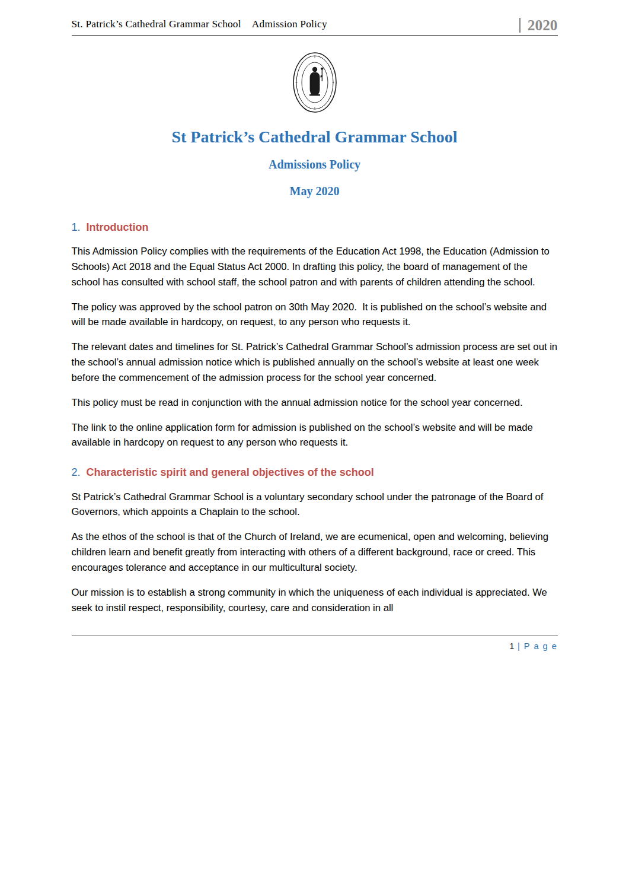St. Patrick’s Cathedral Grammar School Admission Policy
2020
St Patrick’s Cathedral Grammar School
Admissions Policy
May 2020
1. Introduction
This Admission Policy complies with the requirements of the Education Act 1998, the Education (Admission to Schools) Act 2018 and the Equal Status Act 2000. In drafting this policy, the board of management of the school has consulted with school staff, the school patron and with parents of children attending the school.
The policy was approved by the school patron on 30th May 2020. It is published on the school’s website and will be made available in hardcopy, on request, to any person who requests it.
The relevant dates and timelines for St. Patrick’s Cathedral Grammar School’s admission process are set out in the school’s annual admission notice which is published annually on the school’s website at least one week before the commencement of the admission process for the school year concerned.
This policy must be read in conjunction with the annual admission notice for the school year concerned.
The link to the online application form for admission is published on the school’s website and will be made available in hardcopy on request to any person who requests it.
2. Characteristic spirit and general objectives of the school
St Patrick’s Cathedral Grammar School is a voluntary secondary school under the patronage of the Board of Governors, which appoints a Chaplain to the school.
As the ethos of the school is that of the Church of Ireland, we are ecumenical, open and welcoming, believing children learn and benefit greatly from interacting with others of a different background, race or creed. This encourages tolerance and acceptance in our multicultural society.
Our mission is to establish a strong community in which the uniqueness of each individual is appreciated. We seek to instil respect, responsibility, courtesy, care and consideration in all
1 | P a g e